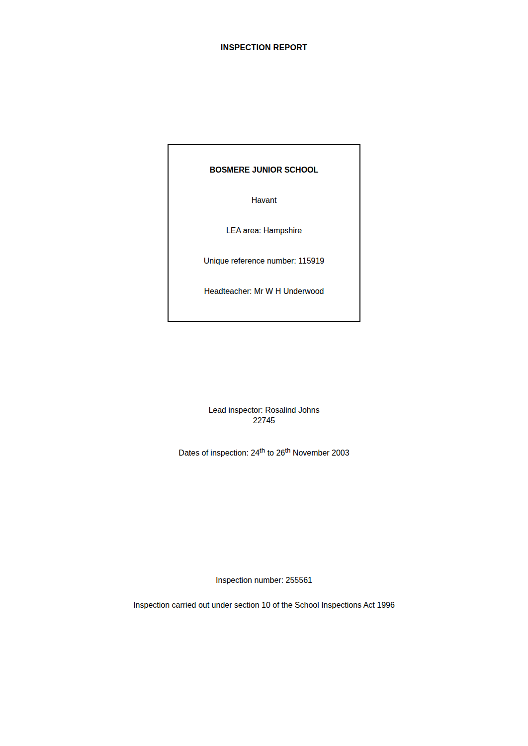INSPECTION REPORT
BOSMERE JUNIOR SCHOOL
Havant
LEA area: Hampshire
Unique reference number: 115919
Headteacher: Mr W H Underwood
Lead inspector: Rosalind Johns
22745
Dates of inspection: 24th to 26th November 2003
Inspection number: 255561
Inspection carried out under section 10 of the School Inspections Act 1996